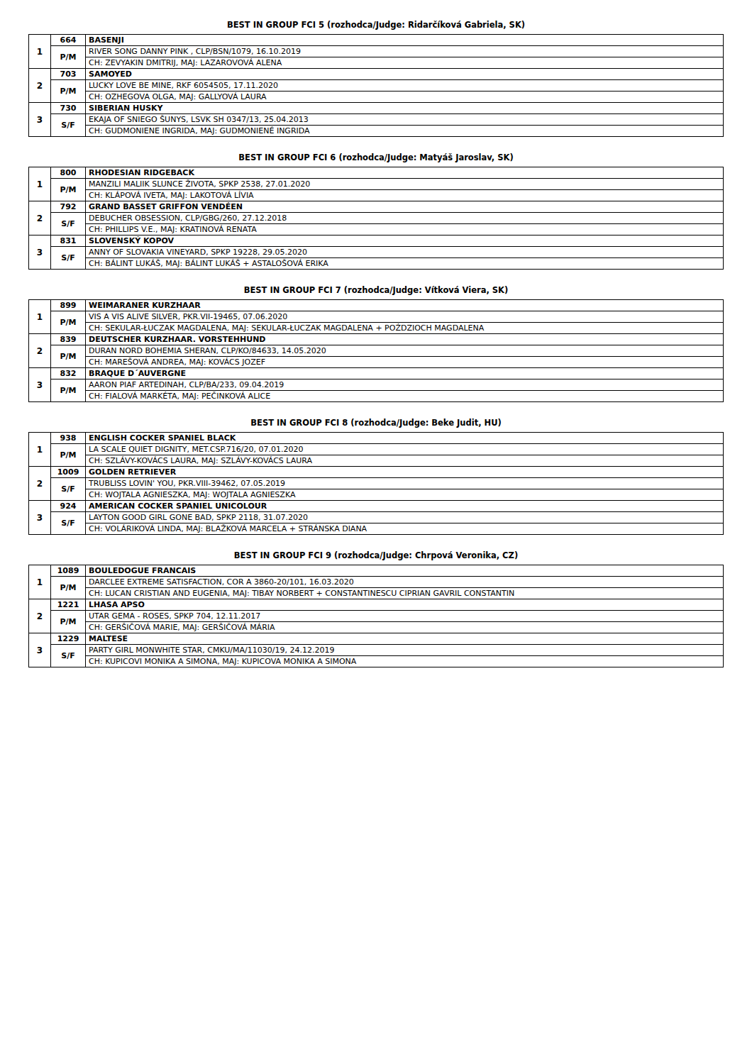BEST IN GROUP FCI 5 (rozhodca/Judge: Ridarčíková Gabriela, SK)
| 1 | 664 | BASENJI |
| P/M | RIVER SONG DANNY PINK , CLP/BSN/1079, 16.10.2019 |
| CH: ZEVYAKIN DMITRIJ, MAJ: LAZAROVOVÁ ALENA |
| 2 | 703 | SAMOYED |
| P/M | LUCKY LOVE BE MINE, RKF 6054505, 17.11.2020 |
| CH: OZHEGOVA OLGA, MAJ: GALLYOVÁ LAURA |
| 3 | 730 | SIBERIAN HUSKY |
| S/F | EKAJA OF SNIEGO ŠUNYS, LSVK SH 0347/13, 25.04.2013 |
| CH: GUDMONIENE INGRIDA, MAJ: GUDMONIENÉ INGRIDA |
BEST IN GROUP FCI 6 (rozhodca/Judge: Matyáš Jaroslav, SK)
| 1 | 800 | RHODESIAN RIDGEBACK |
| P/M | MANZILI MALIIK SLUNCE ŽIVOTA, SPKP 2538, 27.01.2020 |
| CH: KLÁPOVÁ IVETA, MAJ: LAKOTOVÁ LÍVIA |
| 2 | 792 | GRAND BASSET GRIFFON VENDÉEN |
| S/F | DEBUCHER OBSESSION, CLP/GBG/260, 27.12.2018 |
| CH: PHILLIPS V.E., MAJ: KRATINOVÁ RENATA |
| 3 | 831 | SLOVENSKÝ KOPOV |
| S/F | ANNY OF SLOVAKIA VINEYARD, SPKP 19228, 29.05.2020 |
| CH: BÁLINT LUKÁŠ, MAJ: BÁLINT LUKÁŠ + ASTALOŠOVÁ ERIKA |
BEST IN GROUP FCI 7 (rozhodca/Judge: Vítková Viera, SK)
| 1 | 899 | WEIMARANER KURZHAAR |
| P/M | VIS A VIS ALIVE SILVER, PKR.VII-19465, 07.06.2020 |
| CH: SEKULAR-ŁUCZAK MAGDALENA, MAJ: SEKULAR-ŁUCZAK MAGDALENA + POŹDZIOCH MAGDALENA |
| 2 | 839 | DEUTSCHER KURZHAAR. VORSTEHHUND |
| P/M | DURAN NORD BOHEMIA SHERAN, CLP/KO/84633, 14.05.2020 |
| CH: MAREŠOVÁ ANDREA, MAJ: KOVÁCS JOZEF |
| 3 | 832 | BRAQUE D´AUVERGNE |
| P/M | AARON PIAF ARTEDINAH, CLP/BA/233, 09.04.2019 |
| CH: FIALOVÁ MARKÉTA, MAJ: PEČINKOVÁ ALICE |
BEST IN GROUP FCI 8 (rozhodca/Judge: Beke Judit, HU)
| 1 | 938 | ENGLISH COCKER SPANIEL BLACK |
| P/M | LA SCALE QUIET DIGNITY, MET.CSP.716/20, 07.01.2020 |
| CH: SZLÁVY-KOVÁCS LAURA, MAJ: SZLÁVY-KOVÁCS LAURA |
| 2 | 1009 | GOLDEN RETRIEVER |
| S/F | TRUBLISS LOVIN' YOU, PKR.VIII-39462, 07.05.2019 |
| CH: WOJTALA AGNIESZKA, MAJ: WOJTALA AGNIESZKA |
| 3 | 924 | AMERICAN COCKER SPANIEL UNICOLOUR |
| S/F | LAYTON GOOD GIRL GONE BAD, SPKP 2118, 31.07.2020 |
| CH: VOLÁRIKOVÁ LINDA, MAJ: BLAŽKOVÁ MARCELA + STRÁNSKA DIANA |
BEST IN GROUP FCI 9 (rozhodca/Judge: Chrpová Veronika, CZ)
| 1 | 1089 | BOULEDOGUE FRANCAIS |
| P/M | DARCLEE EXTREME SATISFACTION, COR A 3860-20/101, 16.03.2020 |
| CH: LUCAN CRISTIAN AND EUGENIA, MAJ: TIBAY NORBERT + CONSTANTINESCU CIPRIAN GAVRIL CONSTANTIN |
| 2 | 1221 | LHASA APSO |
| P/M | UTAR GEMA - ROSES, SPKP 704, 12.11.2017 |
| CH: GERŠIČOVÁ MARIE, MAJ: GERŠIČOVÁ MÁRIA |
| 3 | 1229 | MALTESE |
| S/F | PARTY GIRL MONWHITE STAR, CMKU/MA/11030/19, 24.12.2019 |
| CH: KUPICOVI MONIKA A SIMONA, MAJ: KUPICOVA MONIKA A SIMONA |